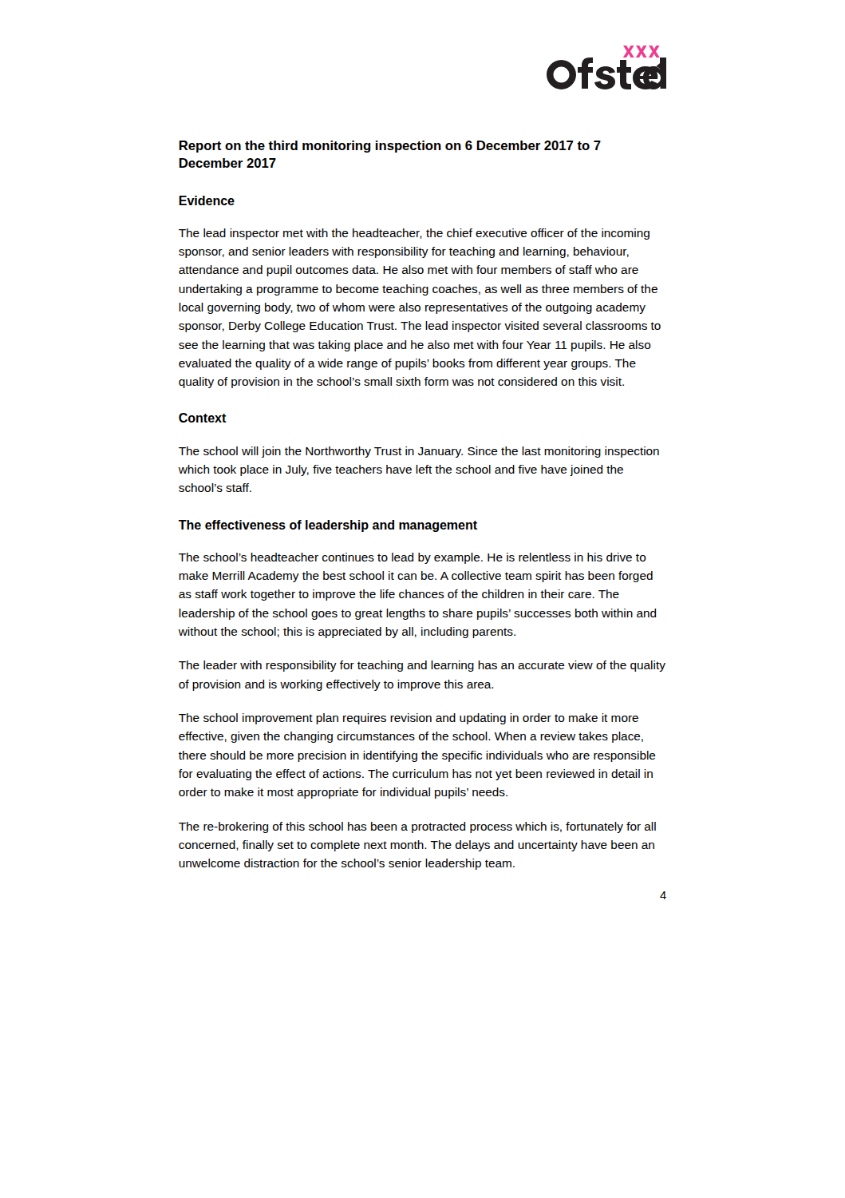Report on the third monitoring inspection on 6 December 2017 to 7 December 2017
Evidence
The lead inspector met with the headteacher, the chief executive officer of the incoming sponsor, and senior leaders with responsibility for teaching and learning, behaviour, attendance and pupil outcomes data. He also met with four members of staff who are undertaking a programme to become teaching coaches, as well as three members of the local governing body, two of whom were also representatives of the outgoing academy sponsor, Derby College Education Trust. The lead inspector visited several classrooms to see the learning that was taking place and he also met with four Year 11 pupils. He also evaluated the quality of a wide range of pupils’ books from different year groups. The quality of provision in the school’s small sixth form was not considered on this visit.
Context
The school will join the Northworthy Trust in January. Since the last monitoring inspection which took place in July, five teachers have left the school and five have joined the school’s staff.
The effectiveness of leadership and management
The school’s headteacher continues to lead by example. He is relentless in his drive to make Merrill Academy the best school it can be. A collective team spirit has been forged as staff work together to improve the life chances of the children in their care. The leadership of the school goes to great lengths to share pupils’ successes both within and without the school; this is appreciated by all, including parents.
The leader with responsibility for teaching and learning has an accurate view of the quality of provision and is working effectively to improve this area.
The school improvement plan requires revision and updating in order to make it more effective, given the changing circumstances of the school. When a review takes place, there should be more precision in identifying the specific individuals who are responsible for evaluating the effect of actions. The curriculum has not yet been reviewed in detail in order to make it most appropriate for individual pupils’ needs.
The re-brokering of this school has been a protracted process which is, fortunately for all concerned, finally set to complete next month. The delays and uncertainty have been an unwelcome distraction for the school’s senior leadership team.
4